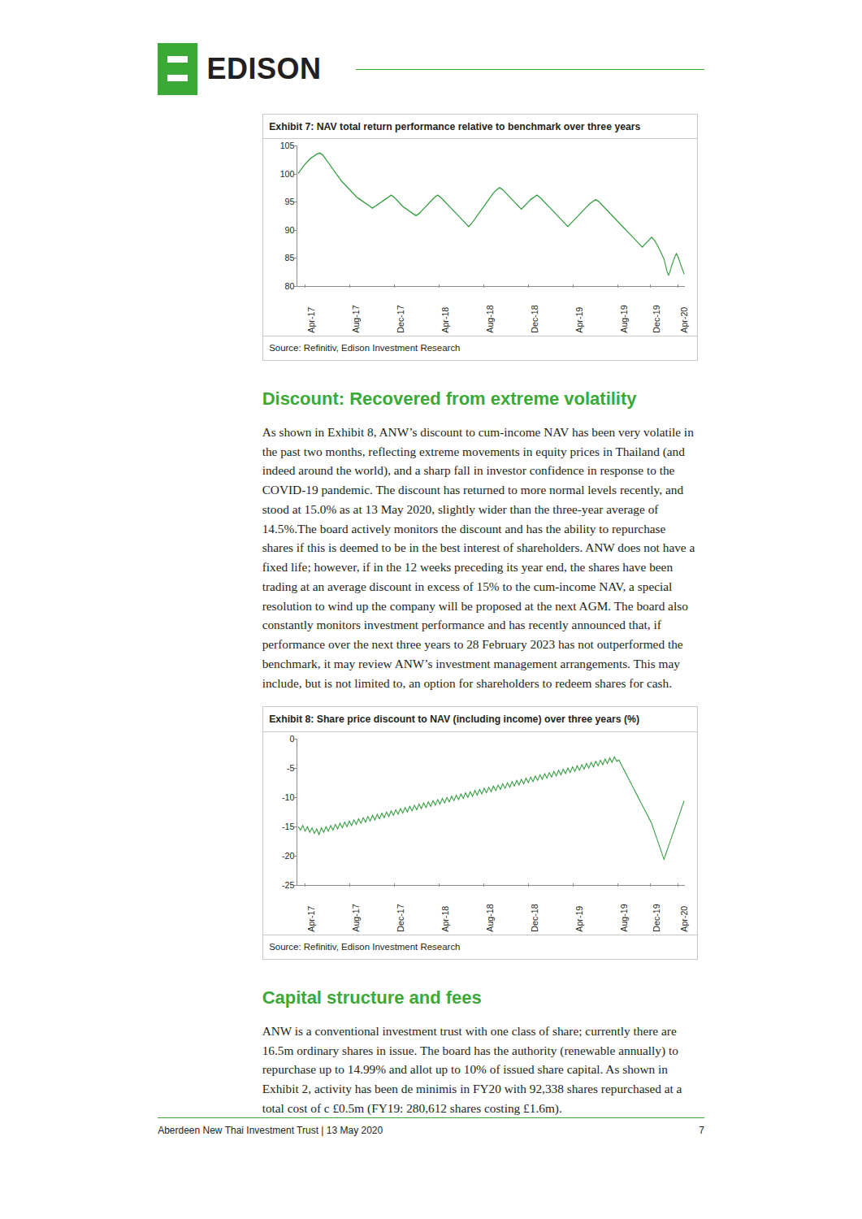EDISON
Exhibit 7: NAV total return performance relative to benchmark over three years
105
100
95
90
85
80
Apr-17
Aug-17
Dec-17
Apr-18
Aug-18
Dec-18
Apr-19
Aug-19
Dec-19
Apr-20
Source: Refinitiv, Edison Investment Research
Discount: Recovered from extreme volatility
As shown in Exhibit 8, ANW’s discount to cum-income NAV has been very volatile in the past two months, reflecting extreme movements in equity prices in Thailand (and indeed around the world), and a sharp fall in investor confidence in response to the COVID-19 pandemic. The discount has returned to more normal levels recently, and stood at 15.0% as at 13 May 2020, slightly wider than the three-year average of 14.5%.The board actively monitors the discount and has the ability to repurchase shares if this is deemed to be in the best interest of shareholders. ANW does not have a fixed life; however, if in the 12 weeks preceding its year end, the shares have been trading at an average discount in excess of 15% to the cum-income NAV, a special resolution to wind up the company will be proposed at the next AGM. The board also constantly monitors investment performance and has recently announced that, if performance over the next three years to 28 February 2023 has not outperformed the benchmark, it may review ANW’s investment management arrangements. This may include, but is not limited to, an option for shareholders to redeem shares for cash.
Exhibit 8: Share price discount to NAV (including income) over three years (%)
0
-5
-10
-15
-20
-25
Apr-17
Aug-17
Dec-17
Apr-18
Aug-18
Dec-18
Apr-19
Aug-19
Dec-19
Apr-20
Source: Refinitiv, Edison Investment Research
Capital structure and fees
ANW is a conventional investment trust with one class of share; currently there are 16.5m ordinary shares in issue. The board has the authority (renewable annually) to repurchase up to 14.99% and allot up to 10% of issued share capital. As shown in Exhibit 2, activity has been de minimis in FY20 with 92,338 shares repurchased at a total cost of c £0.5m (FY19: 280,612 shares costing £1.6m).
Aberdeen New Thai Investment Trust | 13 May 2020
7